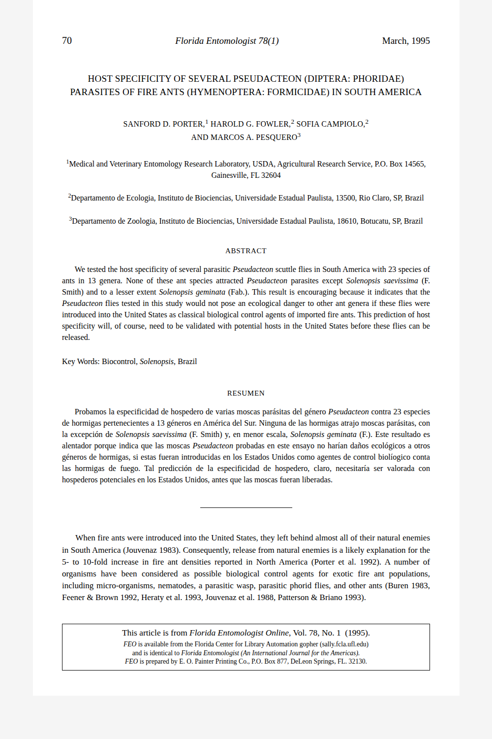70 Florida Entomologist 78(1) March, 1995
Host Specificity of Several Pseudacteon (Diptera: Phoridae) Parasites of Fire Ants (Hymenoptera: Formicidae) in South America
Sanford D. Porter,1 Harold G. Fowler,2 Sofia Campiolo,2
and Marcos A. Pesquero3
1Medical and Veterinary Entomology Research Laboratory, USDA, Agricultural Research Service, P.O. Box 14565, Gainesville, FL 32604
2Departamento de Ecologia, Instituto de Biociencias, Universidade Estadual Paulista, 13500, Rio Claro, SP, Brazil
3Departamento de Zoologia, Instituto de Biociencias, Universidade Estadual Paulista, 18610, Botucatu, SP, Brazil
Abstract
We tested the host specificity of several parasitic Pseudacteon scuttle flies in South America with 23 species of ants in 13 genera. None of these ant species attracted Pseudacteon parasites except Solenopsis saevissima (F. Smith) and to a lesser extent Solenopsis geminata (Fab.). This result is encouraging because it indicates that the Pseudacteon flies tested in this study would not pose an ecological danger to other ant genera if these flies were introduced into the United States as classical biological control agents of imported fire ants. This prediction of host specificity will, of course, need to be validated with potential hosts in the United States before these flies can be released.
Key Words: Biocontrol, Solenopsis, Brazil
Resumen
Probamos la especificidad de hospedero de varias moscas parásitas del género Pseudacteon contra 23 especies de hormigas pertenecientes a 13 géneros en América del Sur. Ninguna de las hormigas atrajo moscas parásitas, con la excepción de Solenopsis saevissima (F. Smith) y, en menor escala, Solenopsis geminata (F.). Este resultado es alentador porque indica que las moscas Pseudacteon probadas en este ensayo no harían daños ecológicos a otros géneros de hormigas, si estas fueran introducidas en los Estados Unidos como agentes de control biolíogico conta las hormigas de fuego. Tal predicción de la especificidad de hospedero, claro, necesitaría ser valorada con hospederos potenciales en los Estados Unidos, antes que las moscas fueran liberadas.
When fire ants were introduced into the United States, they left behind almost all of their natural enemies in South America (Jouvenaz 1983). Consequently, release from natural enemies is a likely explanation for the 5- to 10-fold increase in fire ant densities reported in North America (Porter et al. 1992). A number of organisms have been considered as possible biological control agents for exotic fire ant populations, including micro-organisms, nematodes, a parasitic wasp, parasitic phorid flies, and other ants (Buren 1983, Feener & Brown 1992, Heraty et al. 1993, Jouvenaz et al. 1988, Patterson & Briano 1993).
This article is from Florida Entomologist Online, Vol. 78, No. 1 (1995). FEO is available from the Florida Center for Library Automation gopher (sally.fcla.ufl.edu)
and is identical to Florida Entomologist (An International Journal for the Americas).
FEO is prepared by E. O. Painter Printing Co., P.O. Box 877, DeLeon Springs, FL. 32130.